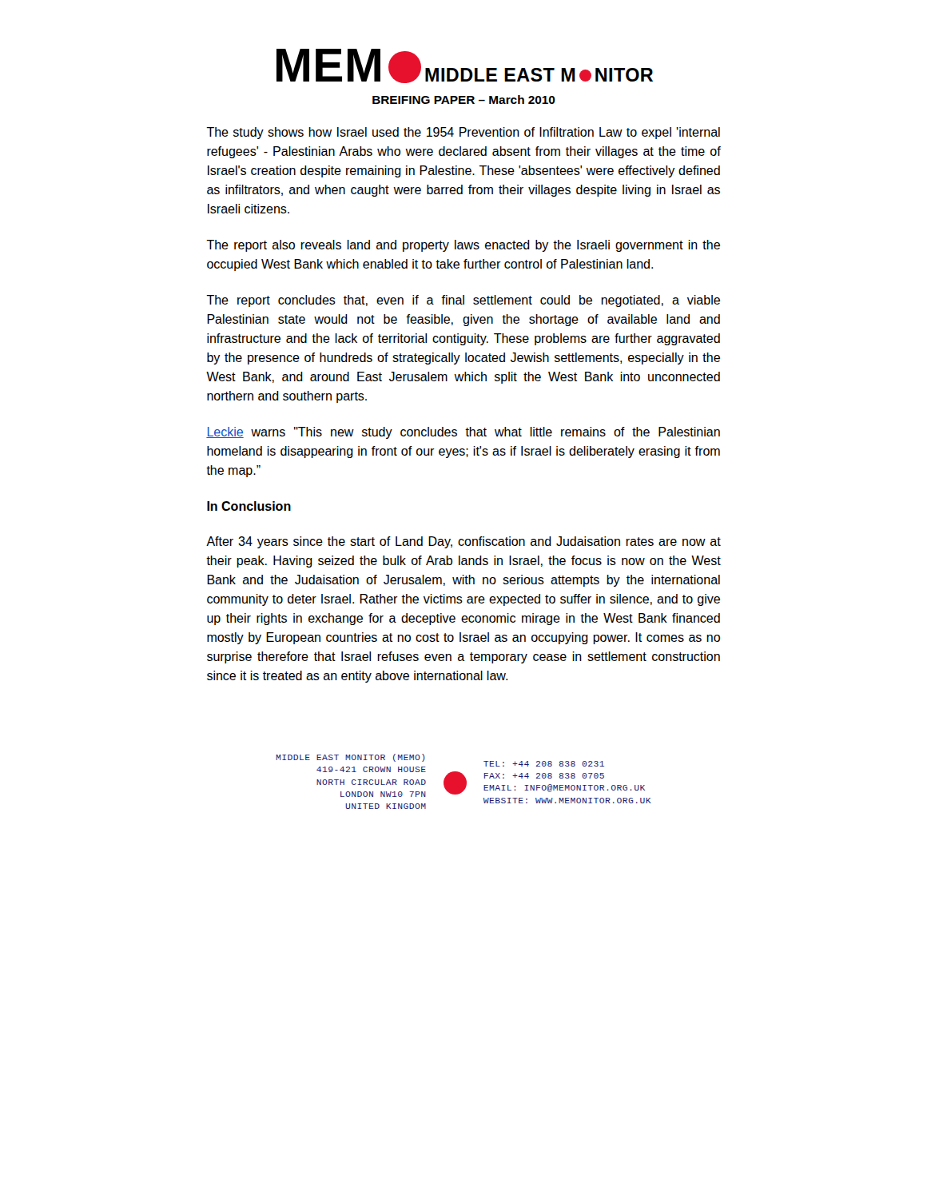MEM
MIDDLE EAST M NITOR
BREIFING PAPER – March 2010
The study shows how Israel used the 1954 Prevention of Infiltration Law to expel 'internal refugees' - Palestinian Arabs who were declared absent from their villages at the time of Israel's creation despite remaining in Palestine. These 'absentees' were effectively defined as infiltrators, and when caught were barred from their villages despite living in Israel as Israeli citizens.
The report also reveals land and property laws enacted by the Israeli government in the occupied West Bank which enabled it to take further control of Palestinian land.
The report concludes that, even if a final settlement could be negotiated, a viable Palestinian state would not be feasible, given the shortage of available land and infrastructure and the lack of territorial contiguity. These problems are further aggravated by the presence of hundreds of strategically located Jewish settlements, especially in the West Bank, and around East Jerusalem which split the West Bank into unconnected northern and southern parts.
Leckie warns "This new study concludes that what little remains of the Palestinian homeland is disappearing in front of our eyes; it's as if Israel is deliberately erasing it from the map.”
In Conclusion
After 34 years since the start of Land Day, confiscation and Judaisation rates are now at their peak. Having seized the bulk of Arab lands in Israel, the focus is now on the West Bank and the Judaisation of Jerusalem, with no serious attempts by the international community to deter Israel. Rather the victims are expected to suffer in silence, and to give up their rights in exchange for a deceptive economic mirage in the West Bank financed mostly by European countries at no cost to Israel as an occupying power. It comes as no surprise therefore that Israel refuses even a temporary cease in settlement construction since it is treated as an entity above international law.
Middle East Monitor (MEMO)
419-421 Crown House
North Circular Road
London NW10 7PN
United Kingdom
Tel: +44 208 838 0231
Fax: +44 208 838 0705
Email: info@memonitor.org.uk
Website: www.memonitor.org.uk